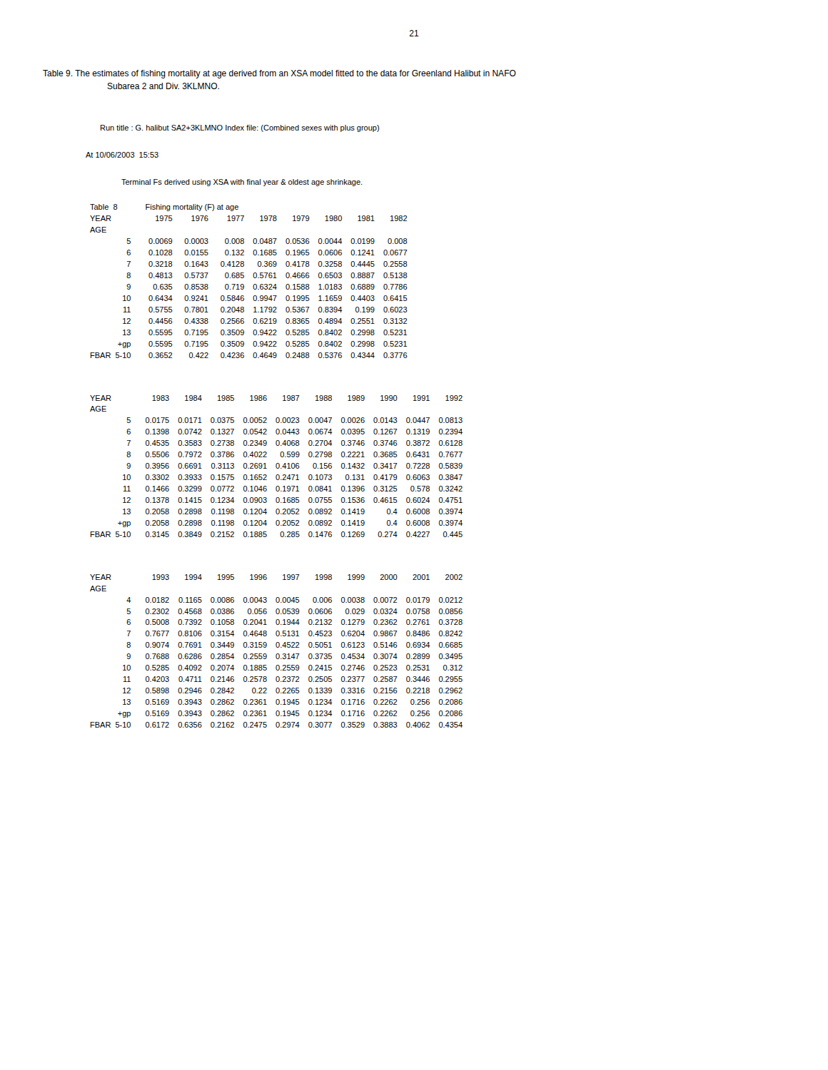21
Table 9. The estimates of fishing mortality at age derived from an XSA model fitted to the data for Greenland Halibut in NAFO Subarea 2 and Div. 3KLMNO.
Run title : G. halibut SA2+3KLMNO Index file: (Combined sexes with plus group)
At 10/06/2003 15:53
Terminal Fs derived using XSA with final year & oldest age shrinkage.
| Table 8 | Fishing mortality (F) at age | |
| YEAR | 1975 | 1976 | 1977 | 1978 | 1979 | 1980 | 1981 | 1982 |
| AGE | |
| 5 | 0.0069 | 0.0003 | 0.008 | 0.0487 | 0.0536 | 0.0044 | 0.0199 | 0.008 |
| 6 | 0.1028 | 0.0155 | 0.132 | 0.1685 | 0.1965 | 0.0606 | 0.1241 | 0.0677 |
| 7 | 0.3218 | 0.1643 | 0.4128 | 0.369 | 0.4178 | 0.3258 | 0.4445 | 0.2558 |
| 8 | 0.4813 | 0.5737 | 0.685 | 0.5761 | 0.4666 | 0.6503 | 0.8887 | 0.5138 |
| 9 | 0.635 | 0.8538 | 0.719 | 0.6324 | 0.1588 | 1.0183 | 0.6889 | 0.7786 |
| 10 | 0.6434 | 0.9241 | 0.5846 | 0.9947 | 0.1995 | 1.1659 | 0.4403 | 0.6415 |
| 11 | 0.5755 | 0.7801 | 0.2048 | 1.1792 | 0.5367 | 0.8394 | 0.199 | 0.6023 |
| 12 | 0.4456 | 0.4338 | 0.2566 | 0.6219 | 0.8365 | 0.4894 | 0.2551 | 0.3132 |
| 13 | 0.5595 | 0.7195 | 0.3509 | 0.9422 | 0.5285 | 0.8402 | 0.2998 | 0.5231 |
| +gp | 0.5595 | 0.7195 | 0.3509 | 0.9422 | 0.5285 | 0.8402 | 0.2998 | 0.5231 |
| FBAR 5-10 | 0.3652 | 0.422 | 0.4236 | 0.4649 | 0.2488 | 0.5376 | 0.4344 | 0.3776 |
| YEAR | 1983 | 1984 | 1985 | 1986 | 1987 | 1988 | 1989 | 1990 | 1991 | 1992 |
| AGE | |
| 5 | 0.0175 | 0.0171 | 0.0375 | 0.0052 | 0.0023 | 0.0047 | 0.0026 | 0.0143 | 0.0447 | 0.0813 |
| 6 | 0.1398 | 0.0742 | 0.1327 | 0.0542 | 0.0443 | 0.0674 | 0.0395 | 0.1267 | 0.1319 | 0.2394 |
| 7 | 0.4535 | 0.3583 | 0.2738 | 0.2349 | 0.4068 | 0.2704 | 0.3746 | 0.3746 | 0.3872 | 0.6128 |
| 8 | 0.5506 | 0.7972 | 0.3786 | 0.4022 | 0.599 | 0.2798 | 0.2221 | 0.3685 | 0.6431 | 0.7677 |
| 9 | 0.3956 | 0.6691 | 0.3113 | 0.2691 | 0.4106 | 0.156 | 0.1432 | 0.3417 | 0.7228 | 0.5839 |
| 10 | 0.3302 | 0.3933 | 0.1575 | 0.1652 | 0.2471 | 0.1073 | 0.131 | 0.4179 | 0.6063 | 0.3847 |
| 11 | 0.1466 | 0.3299 | 0.0772 | 0.1046 | 0.1971 | 0.0841 | 0.1396 | 0.3125 | 0.578 | 0.3242 |
| 12 | 0.1378 | 0.1415 | 0.1234 | 0.0903 | 0.1685 | 0.0755 | 0.1536 | 0.4615 | 0.6024 | 0.4751 |
| 13 | 0.2058 | 0.2898 | 0.1198 | 0.1204 | 0.2052 | 0.0892 | 0.1419 | 0.4 | 0.6008 | 0.3974 |
| +gp | 0.2058 | 0.2898 | 0.1198 | 0.1204 | 0.2052 | 0.0892 | 0.1419 | 0.4 | 0.6008 | 0.3974 |
| FBAR 5-10 | 0.3145 | 0.3849 | 0.2152 | 0.1885 | 0.285 | 0.1476 | 0.1269 | 0.274 | 0.4227 | 0.445 |
| YEAR | 1993 | 1994 | 1995 | 1996 | 1997 | 1998 | 1999 | 2000 | 2001 | 2002 |
| AGE | |
| 4 | 0.0182 | 0.1165 | 0.0086 | 0.0043 | 0.0045 | 0.006 | 0.0038 | 0.0072 | 0.0179 | 0.0212 |
| 5 | 0.2302 | 0.4568 | 0.0386 | 0.056 | 0.0539 | 0.0606 | 0.029 | 0.0324 | 0.0758 | 0.0856 |
| 6 | 0.5008 | 0.7392 | 0.1058 | 0.2041 | 0.1944 | 0.2132 | 0.1279 | 0.2362 | 0.2761 | 0.3728 |
| 7 | 0.7677 | 0.8106 | 0.3154 | 0.4648 | 0.5131 | 0.4523 | 0.6204 | 0.9867 | 0.8486 | 0.8242 |
| 8 | 0.9074 | 0.7691 | 0.3449 | 0.3159 | 0.4522 | 0.5051 | 0.6123 | 0.5146 | 0.6934 | 0.6685 |
| 9 | 0.7688 | 0.6286 | 0.2854 | 0.2559 | 0.3147 | 0.3735 | 0.4534 | 0.3074 | 0.2899 | 0.3495 |
| 10 | 0.5285 | 0.4092 | 0.2074 | 0.1885 | 0.2559 | 0.2415 | 0.2746 | 0.2523 | 0.2531 | 0.312 |
| 11 | 0.4203 | 0.4711 | 0.2146 | 0.2578 | 0.2372 | 0.2505 | 0.2377 | 0.2587 | 0.3446 | 0.2955 |
| 12 | 0.5898 | 0.2946 | 0.2842 | 0.22 | 0.2265 | 0.1339 | 0.3316 | 0.2156 | 0.2218 | 0.2962 |
| 13 | 0.5169 | 0.3943 | 0.2862 | 0.2361 | 0.1945 | 0.1234 | 0.1716 | 0.2262 | 0.256 | 0.2086 |
| +gp | 0.5169 | 0.3943 | 0.2862 | 0.2361 | 0.1945 | 0.1234 | 0.1716 | 0.2262 | 0.256 | 0.2086 |
| FBAR 5-10 | 0.6172 | 0.6356 | 0.2162 | 0.2475 | 0.2974 | 0.3077 | 0.3529 | 0.3883 | 0.4062 | 0.4354 |